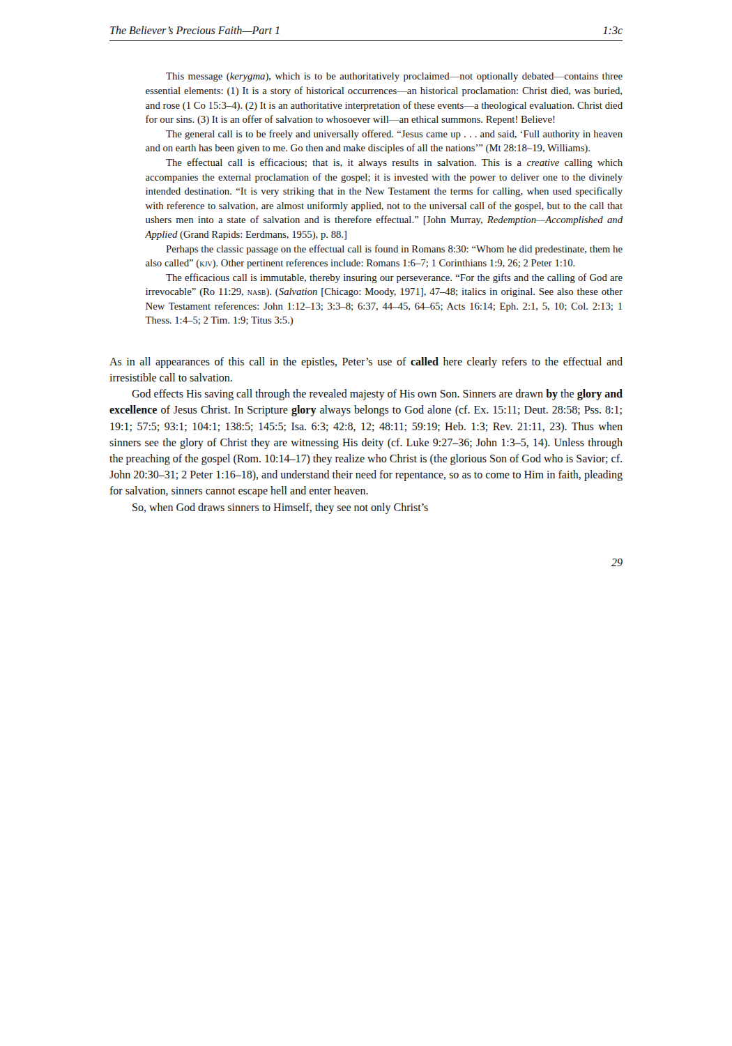The Believer’s Precious Faith—Part 1 1:3c
This message (kerygma), which is to be authoritatively proclaimed—not optionally debated—contains three essential elements: (1) It is a story of historical occurrences—an historical proclamation: Christ died, was buried, and rose (1 Co 15:3–4). (2) It is an authoritative interpretation of these events—a theological evaluation. Christ died for our sins. (3) It is an offer of salvation to whosoever will—an ethical summons. Repent! Believe!
The general call is to be freely and universally offered. “Jesus came up . . . and said, ‘Full authority in heaven and on earth has been given to me. Go then and make disciples of all the nations’” (Mt 28:18–19, Williams).
The effectual call is efficacious; that is, it always results in salvation. This is a creative calling which accompanies the external proclamation of the gospel; it is invested with the power to deliver one to the divinely intended destination. “It is very striking that in the New Testament the terms for calling, when used specifically with reference to salvation, are almost uniformly applied, not to the universal call of the gospel, but to the call that ushers men into a state of salvation and is therefore effectual.” [John Murray, Redemption—Accomplished and Applied (Grand Rapids: Eerdmans, 1955), p. 88.]
Perhaps the classic passage on the effectual call is found in Romans 8:30: “Whom he did predestinate, them he also called” (kjv). Other pertinent references include: Romans 1:6–7; 1 Corinthians 1:9, 26; 2 Peter 1:10.
The efficacious call is immutable, thereby insuring our perseverance. “For the gifts and the calling of God are irrevocable” (Ro 11:29, nasb). (Salvation [Chicago: Moody, 1971], 47–48; italics in original. See also these other New Testament references: John 1:12–13; 3:3–8; 6:37, 44–45, 64–65; Acts 16:14; Eph. 2:1, 5, 10; Col. 2:13; 1 Thess. 1:4–5; 2 Tim. 1:9; Titus 3:5.)
As in all appearances of this call in the epistles, Peter’s use of called here clearly refers to the effectual and irresistible call to salvation.
God effects His saving call through the revealed majesty of His own Son. Sinners are drawn by the glory and excellence of Jesus Christ. In Scripture glory always belongs to God alone (cf. Ex. 15:11; Deut. 28:58; Pss. 8:1; 19:1; 57:5; 93:1; 104:1; 138:5; 145:5; Isa. 6:3; 42:8, 12; 48:11; 59:19; Heb. 1:3; Rev. 21:11, 23). Thus when sinners see the glory of Christ they are witnessing His deity (cf. Luke 9:27–36; John 1:3–5, 14). Unless through the preaching of the gospel (Rom. 10:14–17) they realize who Christ is (the glorious Son of God who is Savior; cf. John 20:30–31; 2 Peter 1:16–18), and understand their need for repentance, so as to come to Him in faith, pleading for salvation, sinners cannot escape hell and enter heaven.
So, when God draws sinners to Himself, they see not only Christ’s
29